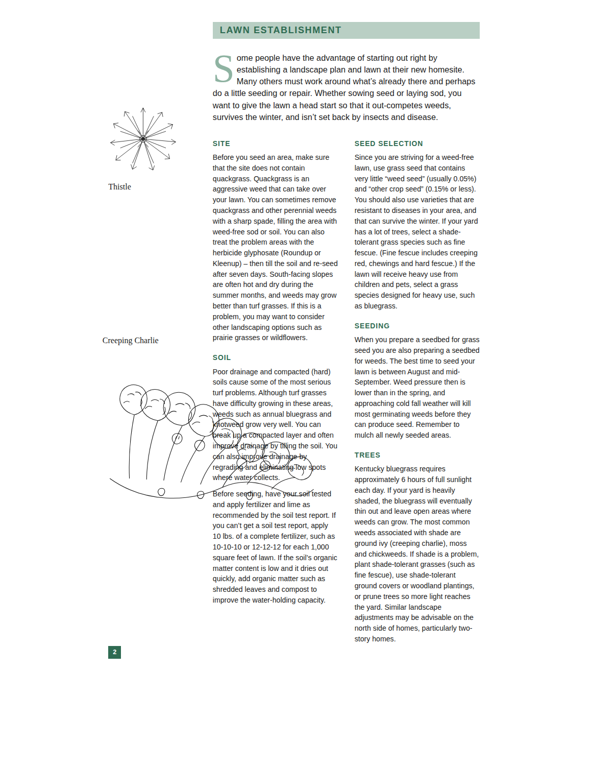Lawn Establishment
Some people have the advantage of starting out right by establishing a landscape plan and lawn at their new homesite. Many others must work around what’s already there and perhaps do a little seeding or repair. Whether sowing seed or laying sod, you want to give the lawn a head start so that it out-competes weeds, survives the winter, and isn’t set back by insects and disease.
Site
Before you seed an area, make sure that the site does not contain quackgrass. Quackgrass is an aggressive weed that can take over your lawn. You can sometimes remove quackgrass and other perennial weeds with a sharp spade, filling the area with weed-free sod or soil. You can also treat the problem areas with the herbicide glyphosate (Roundup or Kleenup) – then till the soil and re-seed after seven days. South-facing slopes are often hot and dry during the summer months, and weeds may grow better than turf grasses. If this is a problem, you may want to consider other landscaping options such as prairie grasses or wildflowers.
Soil
Poor drainage and compacted (hard) soils cause some of the most serious turf problems. Although turf grasses have difficulty growing in these areas, weeds such as annual bluegrass and knotweed grow very well. You can break up a compacted layer and often improve drainage by tilling the soil. You can also improve drainage by regrading and eliminating low spots where water collects.
Before seeding, have your soil tested and apply fertilizer and lime as recommended by the soil test report. If you can’t get a soil test report, apply 10 lbs. of a complete fertilizer, such as 10-10-10 or 12-12-12 for each 1,000 square feet of lawn. If the soil’s organic matter content is low and it dries out quickly, add organic matter such as shredded leaves and compost to improve the water-holding capacity.
Seed Selection
Since you are striving for a weed-free lawn, use grass seed that contains very little “weed seed” (usually 0.05%) and “other crop seed” (0.15% or less). You should also use varieties that are resistant to diseases in your area, and that can survive the winter. If your yard has a lot of trees, select a shade-tolerant grass species such as fine fescue. (Fine fescue includes creeping red, chewings and hard fescue.) If the lawn will receive heavy use from children and pets, select a grass species designed for heavy use, such as bluegrass.
Seeding
When you prepare a seedbed for grass seed you are also preparing a seedbed for weeds. The best time to seed your lawn is between August and mid-September. Weed pressure then is lower than in the spring, and approaching cold fall weather will kill most germinating weeds before they can produce seed. Remember to mulch all newly seeded areas.
Trees
Kentucky bluegrass requires approximately 6 hours of full sunlight each day. If your yard is heavily shaded, the bluegrass will eventually thin out and leave open areas where weeds can grow. The most common weeds associated with shade are ground ivy (creeping charlie), moss and chickweeds. If shade is a problem, plant shade-tolerant grasses (such as fine fescue), use shade-tolerant ground covers or woodland plantings, or prune trees so more light reaches the yard. Similar landscape adjustments may be advisable on the north side of homes, particularly two-story homes.
Thistle
Creeping Charlie
2